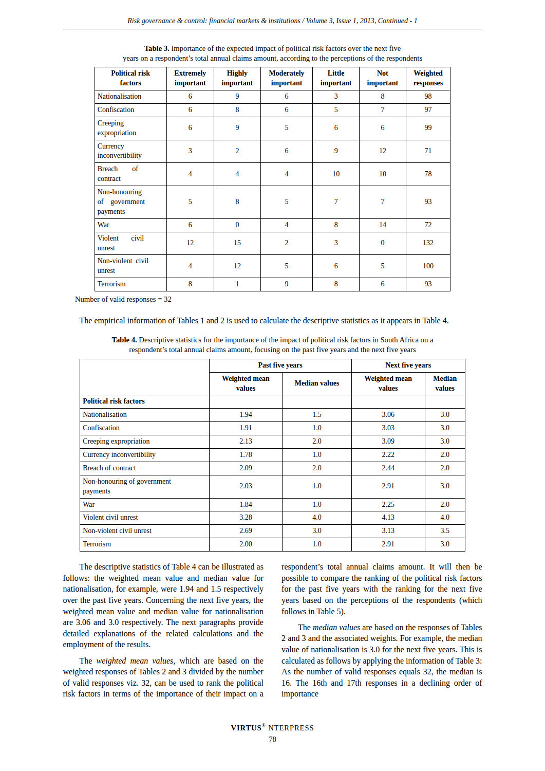Risk governance & control: financial markets & institutions / Volume 3, Issue 1, 2013, Continued - 1
Table 3. Importance of the expected impact of political risk factors over the next five
years on a respondent’s total annual claims amount, according to the perceptions of the respondents
| Political risk factors | Extremely important | Highly important | Moderately important | Little important | Not important | Weighted responses |
| --- | --- | --- | --- | --- | --- | --- |
| Nationalisation | 6 | 9 | 6 | 3 | 8 | 98 |
| Confiscation | 6 | 8 | 6 | 5 | 7 | 97 |
| Creeping expropriation | 6 | 9 | 5 | 6 | 6 | 99 |
| Currency inconvertibility | 3 | 2 | 6 | 9 | 12 | 71 |
| Breach of contract | 4 | 4 | 4 | 10 | 10 | 78 |
| Non-honouring of government payments | 5 | 8 | 5 | 7 | 7 | 93 |
| War | 6 | 0 | 4 | 8 | 14 | 72 |
| Violent civil unrest | 12 | 15 | 2 | 3 | 0 | 132 |
| Non-violent civil unrest | 4 | 12 | 5 | 6 | 5 | 100 |
| Terrorism | 8 | 1 | 9 | 8 | 6 | 93 |
Number of valid responses = 32
The empirical information of Tables 1 and 2 is used to calculate the descriptive statistics as it appears in Table 4.
Table 4. Descriptive statistics for the importance of the impact of political risk factors in South Africa on a
respondent’s total annual claims amount, focusing on the past five years and the next five years
| | Past five years | Next five years |
| --- | --- | --- |
| Weighted mean values | Median values | Weighted mean values | Median values |
| Political risk factors | | | | |
| Nationalisation | 1.94 | 1.5 | 3.06 | 3.0 |
| Confiscation | 1.91 | 1.0 | 3.03 | 3.0 |
| Creeping expropriation | 2.13 | 2.0 | 3.09 | 3.0 |
| Currency inconvertibility | 1.78 | 1.0 | 2.22 | 2.0 |
| Breach of contract | 2.09 | 2.0 | 2.44 | 2.0 |
| Non-honouring of government payments | 2.03 | 1.0 | 2.91 | 3.0 |
| War | 1.84 | 1.0 | 2.25 | 2.0 |
| Violent civil unrest | 3.28 | 4.0 | 4.13 | 4.0 |
| Non-violent civil unrest | 2.69 | 3.0 | 3.13 | 3.5 |
| Terrorism | 2.00 | 1.0 | 2.91 | 3.0 |
The descriptive statistics of Table 4 can be illustrated as follows: the weighted mean value and median value for nationalisation, for example, were 1.94 and 1.5 respectively over the past five years. Concerning the next five years, the weighted mean value and median value for nationalisation are 3.06 and 3.0 respectively. The next paragraphs provide detailed explanations of the related calculations and the employment of the results.
The weighted mean values, which are based on the weighted responses of Tables 2 and 3 divided by the number of valid responses viz. 32, can be used to rank the political risk factors in terms of the importance of their impact on a respondent’s total annual claims amount. It will then be possible to compare the ranking of the political risk factors for the past five years with the ranking for the next five years based on the perceptions of the respondents (which follows in Table 5).
The median values are based on the responses of Tables 2 and 3 and the associated weights. For example, the median value of nationalisation is 3.0 for the next five years. This is calculated as follows by applying the information of Table 3: As the number of valid responses equals 32, the median is 16. The 16th and 17th responses in a declining order of importance
VIRTUS® NTERPRESS
78